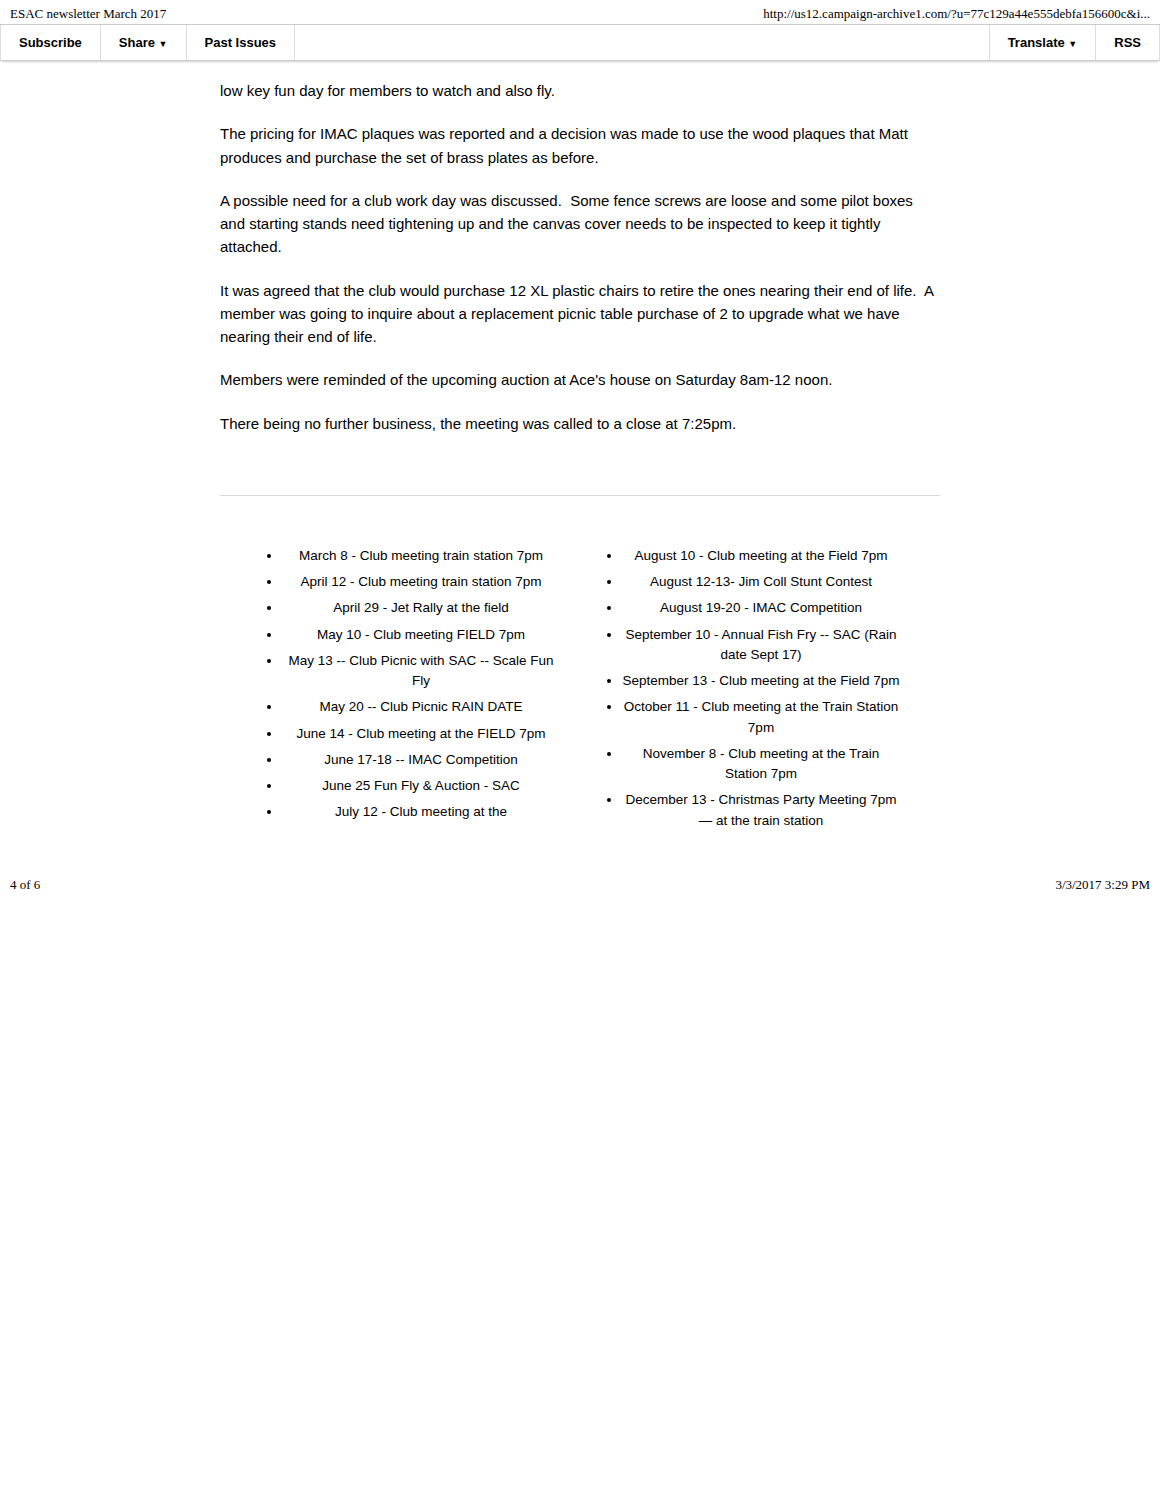ESAC newsletter March 2017
http://us12.campaign-archive1.com/?u=77c129a44e555debfa156600c&i...
Subscribe
Share ▼
Past Issues
Translate ▼
RSS
low key fun day for members to watch and also fly.
The pricing for IMAC plaques was reported and a decision was made to use the wood plaques that Matt produces and purchase the set of brass plates as before.
A possible need for a club work day was discussed. Some fence screws are loose and some pilot boxes and starting stands need tightening up and the canvas cover needs to be inspected to keep it tightly attached.
It was agreed that the club would purchase 12 XL plastic chairs to retire the ones nearing their end of life. A member was going to inquire about a replacement picnic table purchase of 2 to upgrade what we have nearing their end of life.
Members were reminded of the upcoming auction at Ace's house on Saturday 8am-12 noon.
There being no further business, the meeting was called to a close at 7:25pm.
March 8 - Club meeting train station 7pm
April 12 - Club meeting train station 7pm
April 29 - Jet Rally at the field
May 10 - Club meeting FIELD 7pm
May 13 -- Club Picnic with SAC -- Scale Fun Fly
May 20 -- Club Picnic RAIN DATE
June 14 - Club meeting at the FIELD 7pm
June 17-18 -- IMAC Competition
June 25 Fun Fly & Auction - SAC
July 12 - Club meeting at the
August 10 - Club meeting at the Field 7pm
August 12-13- Jim Coll Stunt Contest
August 19-20 - IMAC Competition
September 10 - Annual Fish Fry -- SAC (Rain date Sept 17)
September 13 - Club meeting at the Field 7pm
October 11 - Club meeting at the Train Station 7pm
November 8 - Club meeting at the Train Station 7pm
December 13 - Christmas Party Meeting 7pm — at the train station
4 of 6
3/3/2017 3:29 PM